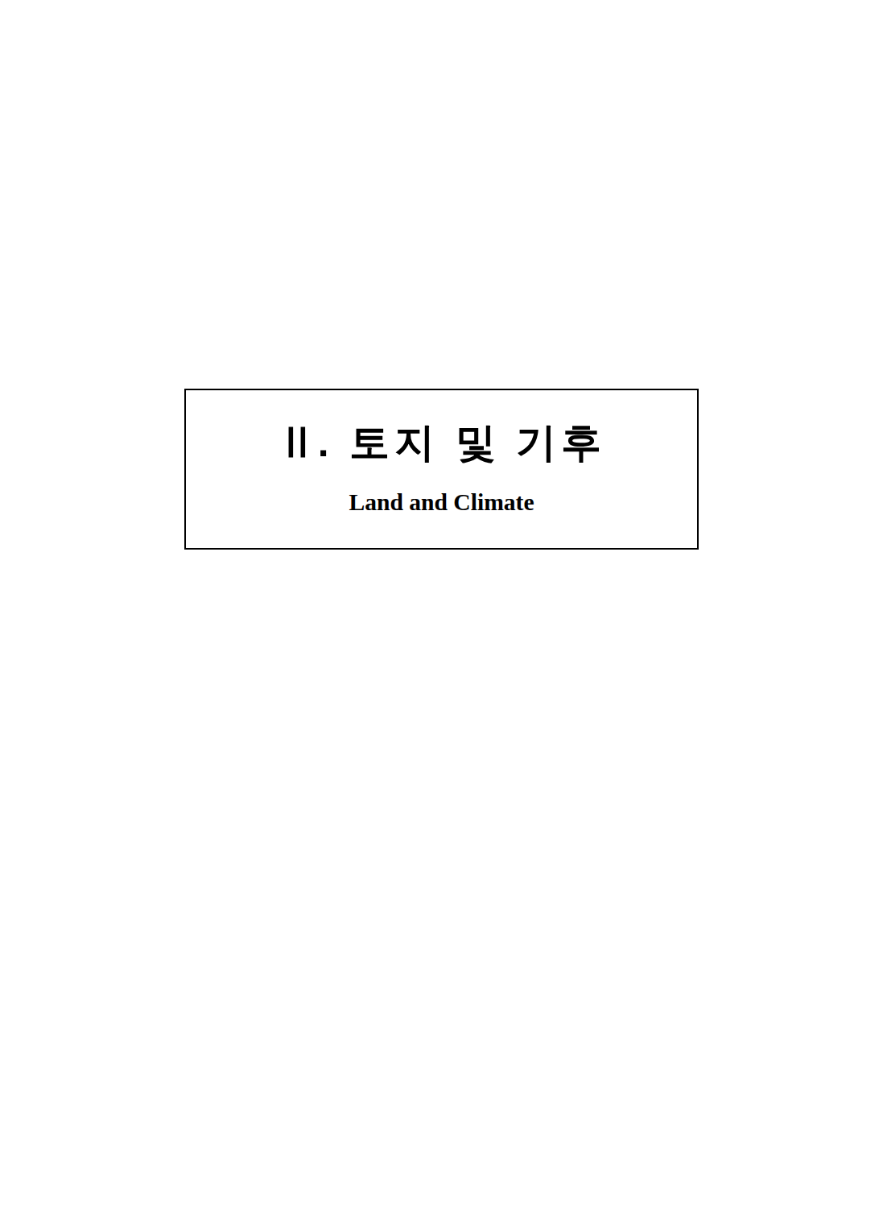Ⅱ. 토지 및 기후
Land and Climate